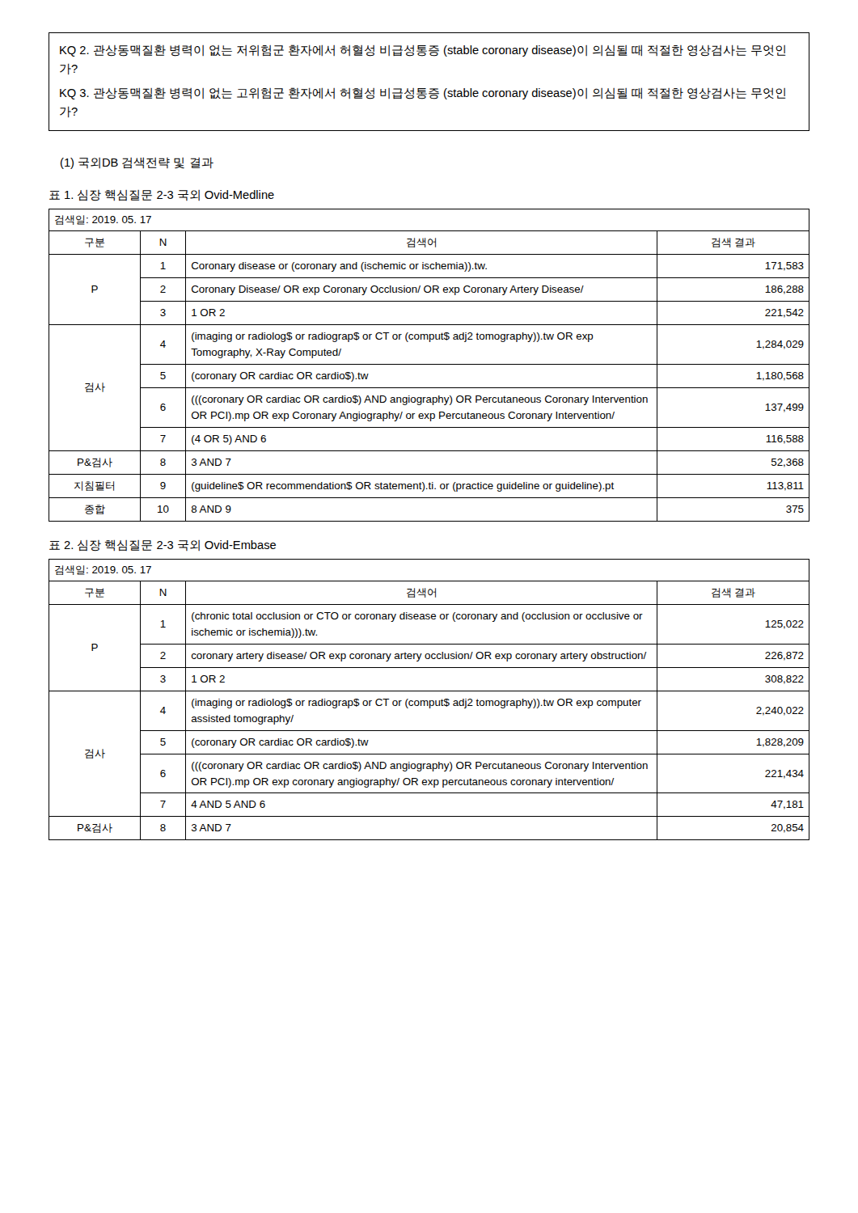KQ 2. 관상동맥질환 병력이 없는 저위험군 환자에서 허혈성 비급성통증 (stable coronary disease)이 의심될 때 적절한 영상검사는 무엇인가?
KQ 3. 관상동맥질환 병력이 없는 고위험군 환자에서 허혈성 비급성통증 (stable coronary disease)이 의심될 때 적절한 영상검사는 무엇인가?
(1) 국외DB 검색전략 및 결과
표 1. 심장 핵심질문 2-3 국외 Ovid-Medline
검색일: 2019. 05. 17
| 구분 | N | 검색어 | 검색 결과 |
| --- | --- | --- | --- |
| P | 1 | Coronary disease or (coronary and (ischemic or ischemia)).tw. | 171,583 |
| 2 | Coronary Disease/ OR exp Coronary Occlusion/ OR exp Coronary Artery Disease/ | 186,288 |
| 3 | 1 OR 2 | 221,542 |
| 검사 | 4 | (imaging or radiolog$ or radiograp$ or CT or (comput$ adj2 tomography)).tw OR exp Tomography, X-Ray Computed/ | 1,284,029 |
| 5 | (coronary OR cardiac OR cardio$).tw | 1,180,568 |
| 6 | (((coronary OR cardiac OR cardio$) AND angiography) OR Percutaneous Coronary Intervention OR PCI).mp OR exp Coronary Angiography/ or exp Percutaneous Coronary Intervention/ | 137,499 |
| 7 | (4 OR 5) AND 6 | 116,588 |
| P&검사 | 8 | 3 AND 7 | 52,368 |
| 지침필터 | 9 | (guideline$ OR recommendation$ OR statement).ti. or (practice guideline or guideline).pt | 113,811 |
| 종합 | 10 | 8 AND 9 | 375 |
표 2. 심장 핵심질문 2-3 국외 Ovid-Embase
검색일: 2019. 05. 17
| 구분 | N | 검색어 | 검색 결과 |
| --- | --- | --- | --- |
| P | 1 | (chronic total occlusion or CTO or coronary disease or (coronary and (occlusion or occlusive or ischemic or ischemia))).tw. | 125,022 |
| 2 | coronary artery disease/ OR exp coronary artery occlusion/ OR exp coronary artery obstruction/ | 226,872 |
| 3 | 1 OR 2 | 308,822 |
| 검사 | 4 | (imaging or radiolog$ or radiograp$ or CT or (comput$ adj2 tomography)).tw OR exp computer assisted tomography/ | 2,240,022 |
| 5 | (coronary OR cardiac OR cardio$).tw | 1,828,209 |
| 6 | (((coronary OR cardiac OR cardio$) AND angiography) OR Percutaneous Coronary Intervention OR PCI).mp OR exp coronary angiography/ OR exp percutaneous coronary intervention/ | 221,434 |
| 7 | 4 AND 5 AND 6 | 47,181 |
| P&검사 | 8 | 3 AND 7 | 20,854 |